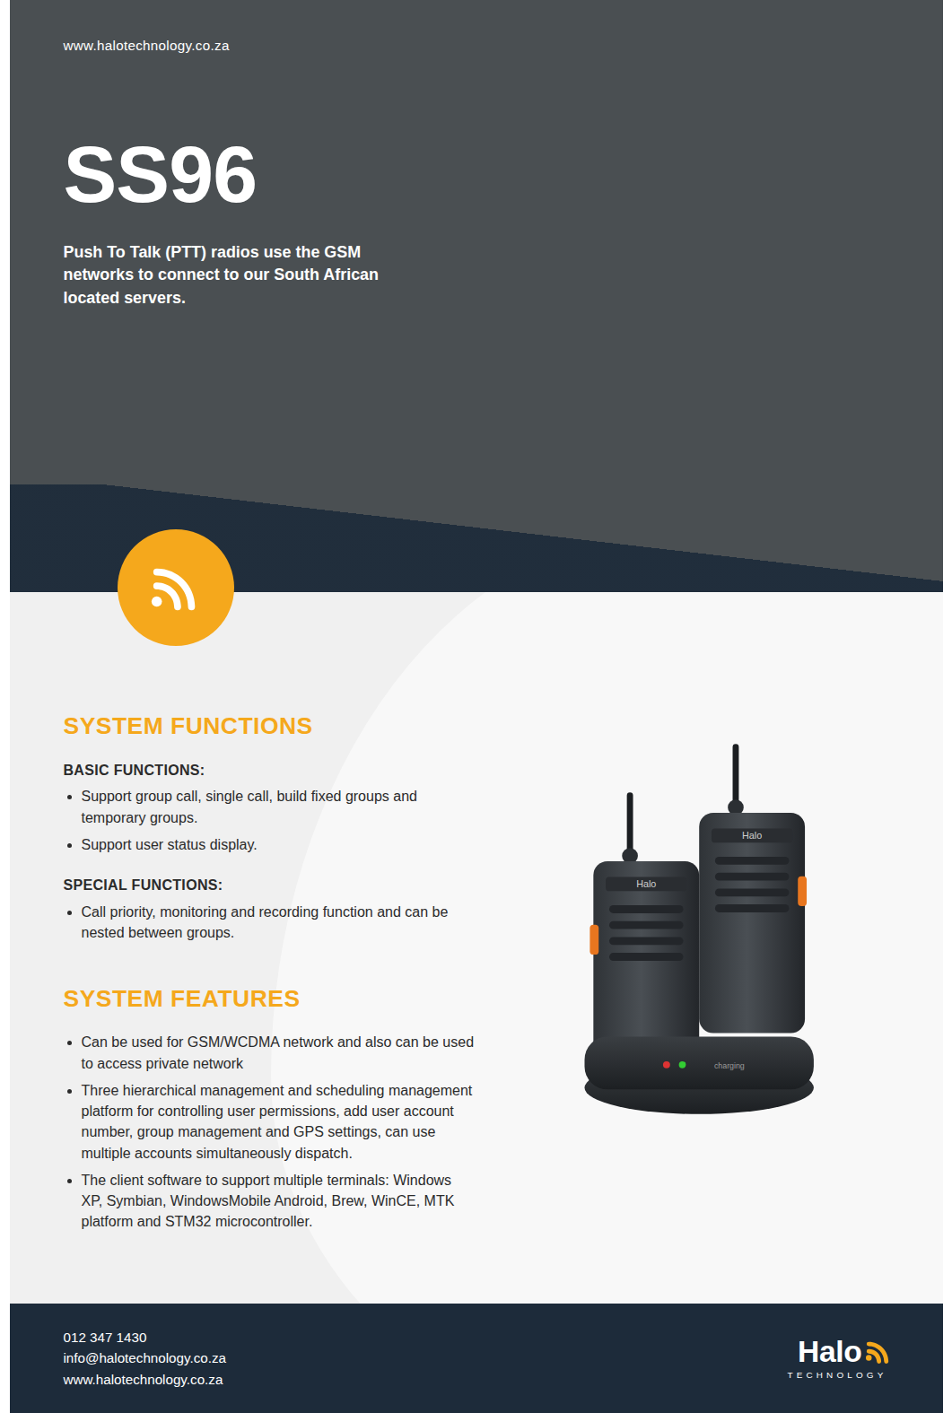www.halotechnology.co.za
SS96
Push To Talk (PTT) radios use the GSM networks to connect to our South African located servers.
SYSTEM FUNCTIONS
BASIC FUNCTIONS:
Support group call, single call, build fixed groups and temporary groups.
Support user status display.
SPECIAL FUNCTIONS:
Call priority, monitoring and recording function and can be nested between groups.
SYSTEM FEATURES
Can be used for GSM/WCDMA network and also can be used to access private network
Three hierarchical management and scheduling management platform for controlling user permissions, add user account number, group management and GPS settings, can use multiple accounts simultaneously dispatch.
The client software to support multiple terminals: Windows XP, Symbian, WindowsMobile Android, Brew, WinCE, MTK platform and STM32 microcontroller.
Halo Halo charging
012 347 1430
info@halotechnology.co.za
www.halotechnology.co.za
Halo TECHNOLOGY